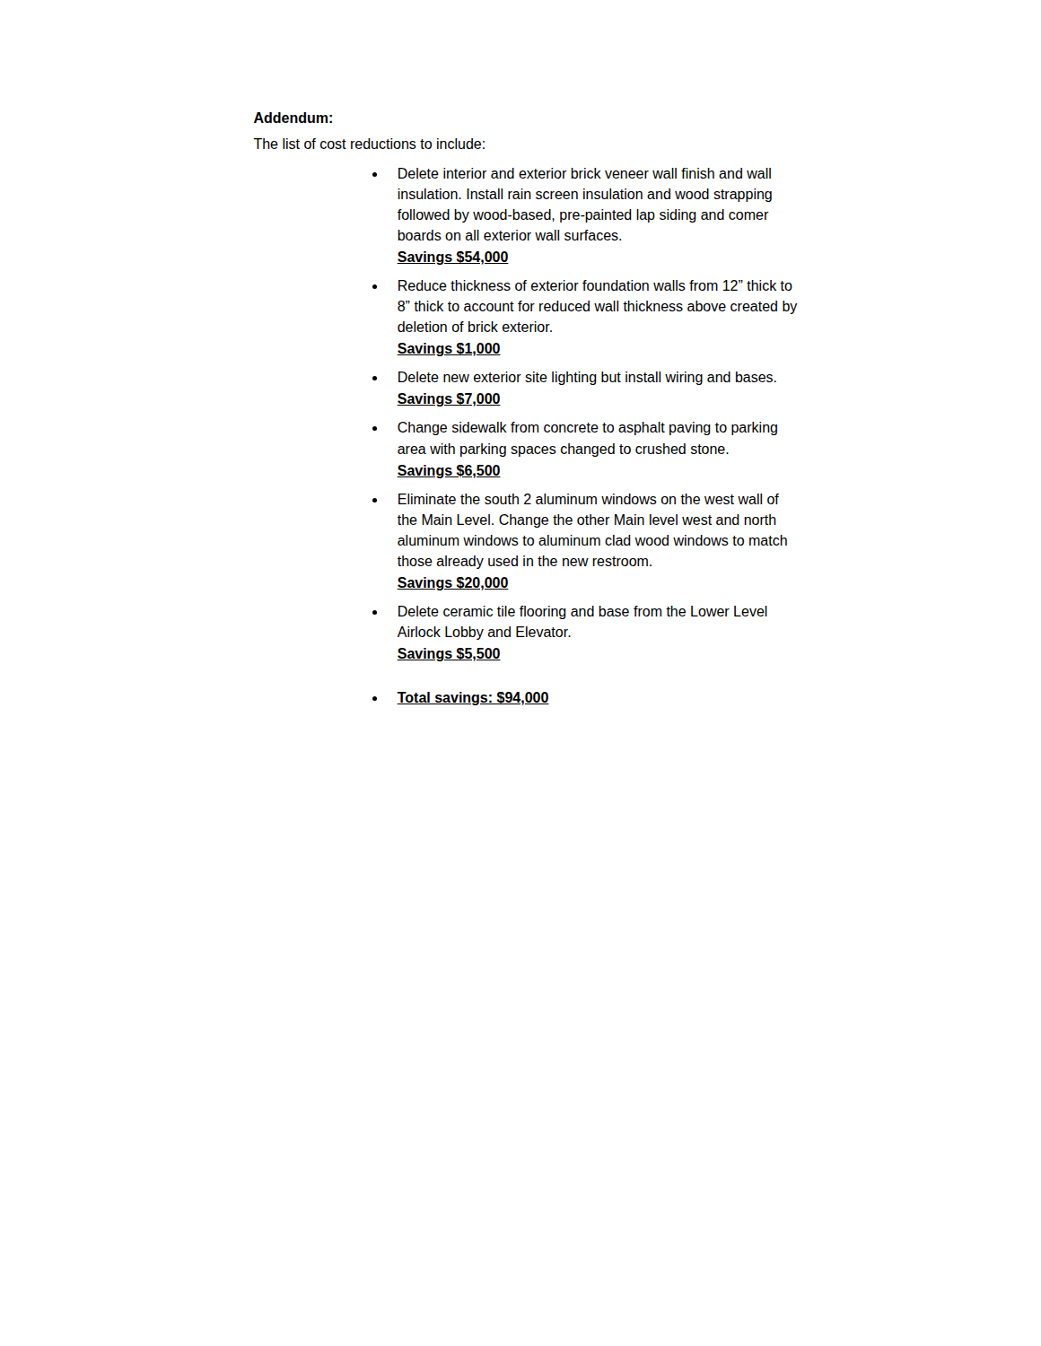Addendum:
The list of cost reductions to include:
Delete interior and exterior brick veneer wall finish and wall insulation. Install rain screen insulation and wood strapping followed by wood-based, pre-painted lap siding and comer boards on all exterior wall surfaces. Savings $54,000
Reduce thickness of exterior foundation walls from 12” thick to 8” thick to account for reduced wall thickness above created by deletion of brick exterior. Savings $1,000
Delete new exterior site lighting but install wiring and bases. Savings $7,000
Change sidewalk from concrete to asphalt paving to parking area with parking spaces changed to crushed stone. Savings $6,500
Eliminate the south 2 aluminum windows on the west wall of the Main Level. Change the other Main level west and north aluminum windows to aluminum clad wood windows to match those already used in the new restroom. Savings $20,000
Delete ceramic tile flooring and base from the Lower Level Airlock Lobby and Elevator. Savings $5,500
Total savings: $94,000